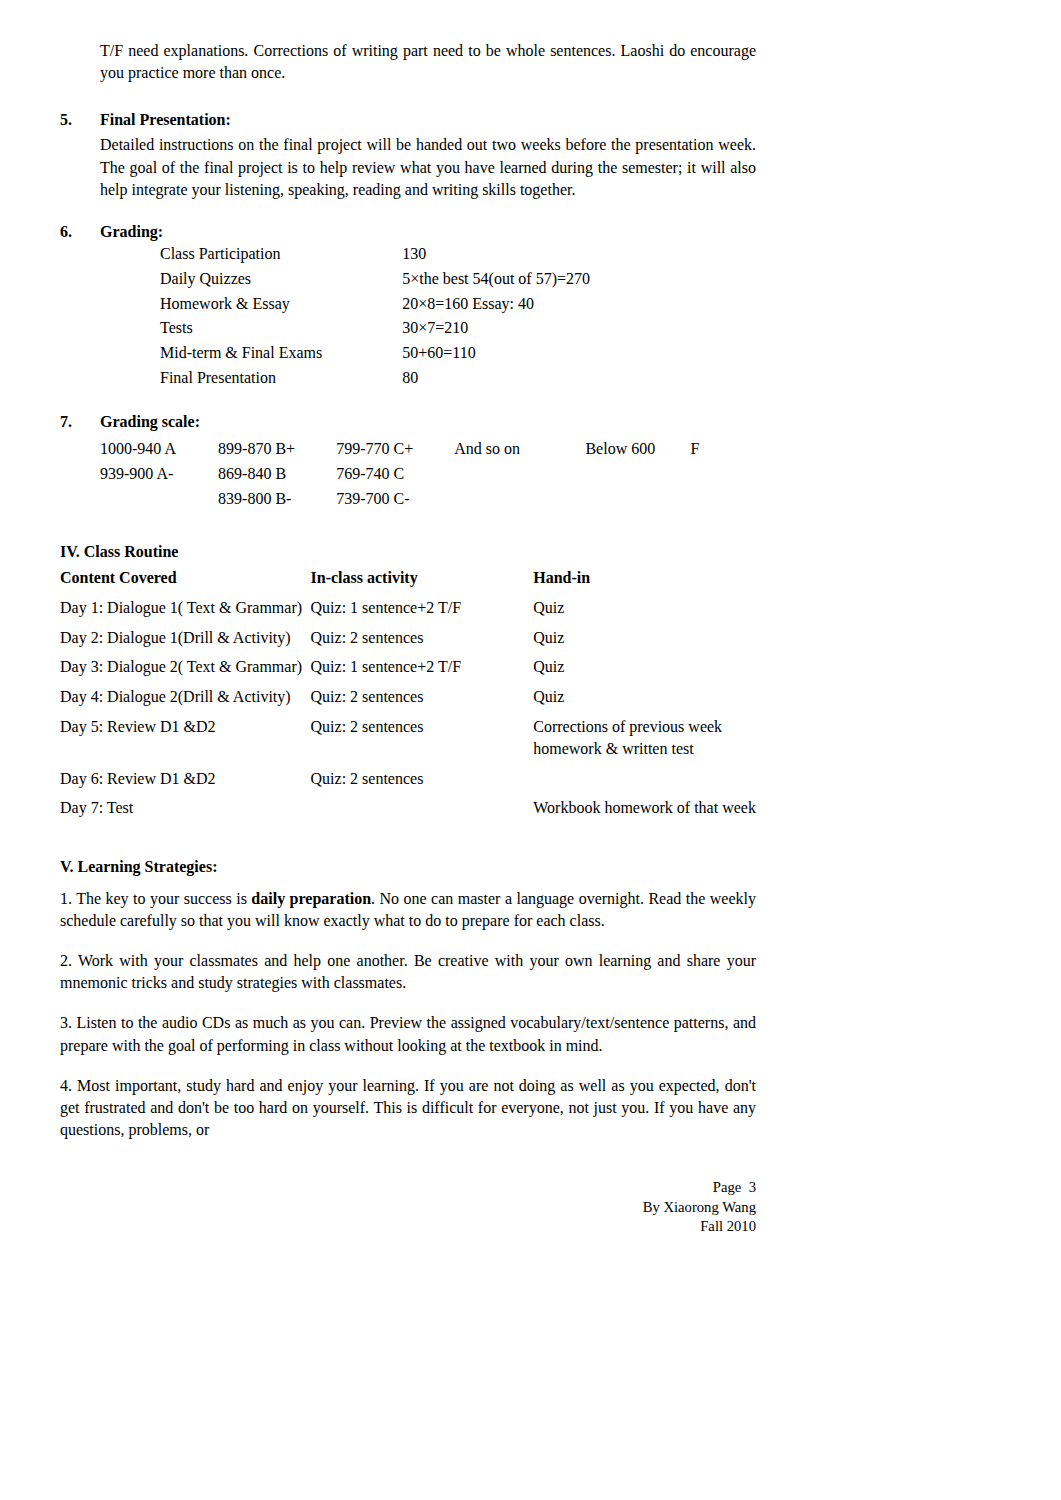T/F need explanations. Corrections of writing part need to be whole sentences. Laoshi do encourage you practice more than once.
5. Final Presentation:
Detailed instructions on the final project will be handed out two weeks before the presentation week. The goal of the final project is to help review what you have learned during the semester; it will also help integrate your listening, speaking, reading and writing skills together.
6. Grading:
| Class Participation | 130 |
| Daily Quizzes | 5×the best 54(out of 57)=270 |
| Homework & Essay | 20×8=160 Essay: 40 |
| Tests | 30×7=210 |
| Mid-term & Final Exams | 50+60=110 |
| Final Presentation | 80 |
7. Grading scale:
| 1000-940 A | 899-870 B+ | 799-770 C+ | And so on | Below 600 | F |
| 939-900 A- | 869-840 B | 769-740 C | | | |
| | 839-800 B- | 739-700 C- | | | |
IV. Class Routine
| Content Covered | In-class activity | Hand-in |
| --- | --- | --- |
| Day 1: Dialogue 1( Text & Grammar) | Quiz: 1 sentence+2 T/F | Quiz |
| Day 2: Dialogue 1(Drill & Activity) | Quiz: 2 sentences | Quiz |
| Day 3: Dialogue 2( Text & Grammar) | Quiz: 1 sentence+2 T/F | Quiz |
| Day 4: Dialogue 2(Drill & Activity) | Quiz: 2 sentences | Quiz |
| Day 5: Review D1 &D2 | Quiz: 2 sentences | Corrections of previous week homework & written test |
| Day 6: Review D1 &D2 | Quiz: 2 sentences | |
| Day 7: Test | | Workbook homework of that week |
V. Learning Strategies:
1. The key to your success is daily preparation. No one can master a language overnight. Read the weekly schedule carefully so that you will know exactly what to do to prepare for each class.
2. Work with your classmates and help one another. Be creative with your own learning and share your mnemonic tricks and study strategies with classmates.
3. Listen to the audio CDs as much as you can. Preview the assigned vocabulary/text/sentence patterns, and prepare with the goal of performing in class without looking at the textbook in mind.
4. Most important, study hard and enjoy your learning. If you are not doing as well as you expected, don't get frustrated and don't be too hard on yourself. This is difficult for everyone, not just you. If you have any questions, problems, or
Page 3
By Xiaorong Wang
Fall 2010